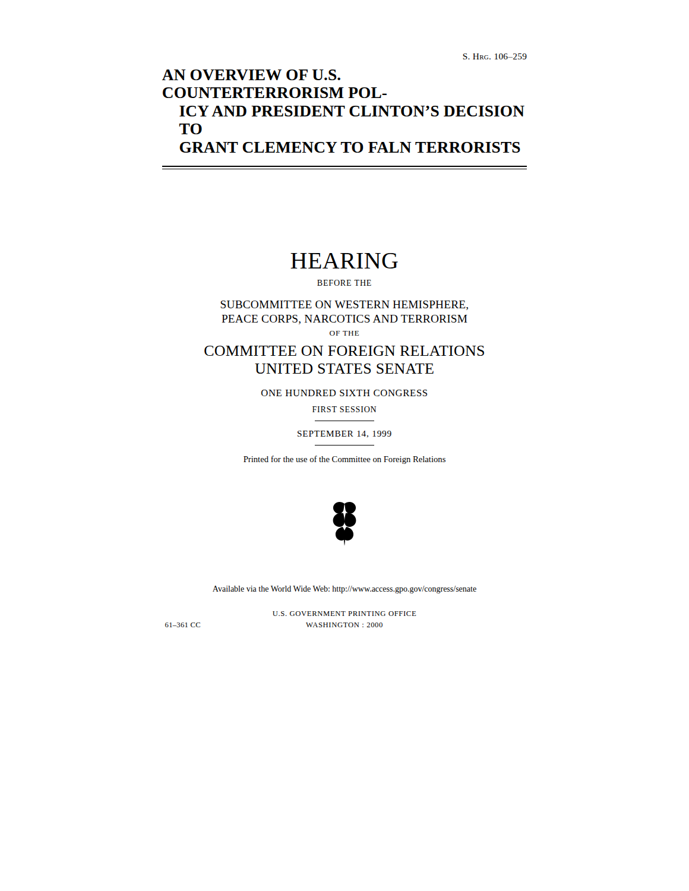S. Hrg. 106–259
AN OVERVIEW OF U.S. COUNTERTERRORISM POL- ICY AND PRESIDENT CLINTON’S DECISION TO GRANT CLEMENCY TO FALN TERRORISTS
HEARING
BEFORE THE
SUBCOMMITTEE ON WESTERN HEMISPHERE,
PEACE CORPS, NARCOTICS AND TERRORISM
OF THE
COMMITTEE ON FOREIGN RELATIONS
UNITED STATES SENATE
ONE HUNDRED SIXTH CONGRESS
FIRST SESSION
SEPTEMBER 14, 1999
Printed for the use of the Committee on Foreign Relations
Available via the World Wide Web: http://www.access.gpo.gov/congress/senate
U.S. GOVERNMENT PRINTING OFFICE
61–361 CC
WASHINGTON : 2000